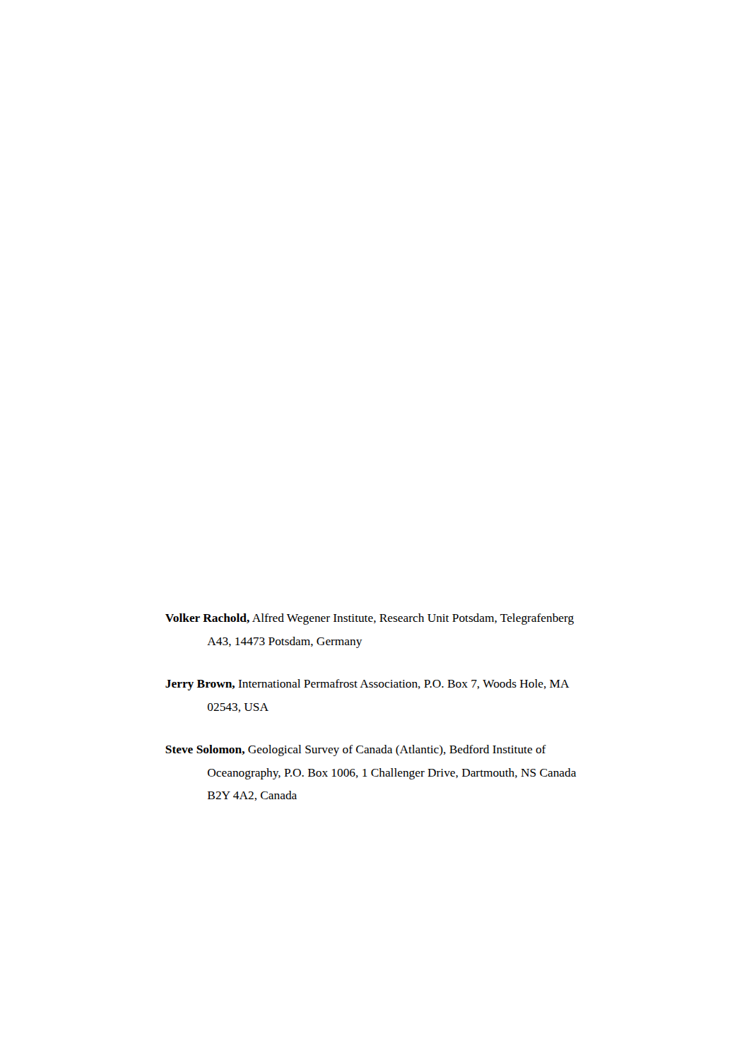Volker Rachold, Alfred Wegener Institute, Research Unit Potsdam, Telegrafenberg A43, 14473 Potsdam, Germany
Jerry Brown, International Permafrost Association, P.O. Box 7, Woods Hole, MA 02543, USA
Steve Solomon, Geological Survey of Canada (Atlantic), Bedford Institute of Oceanography, P.O. Box 1006, 1 Challenger Drive, Dartmouth, NS Canada B2Y 4A2, Canada